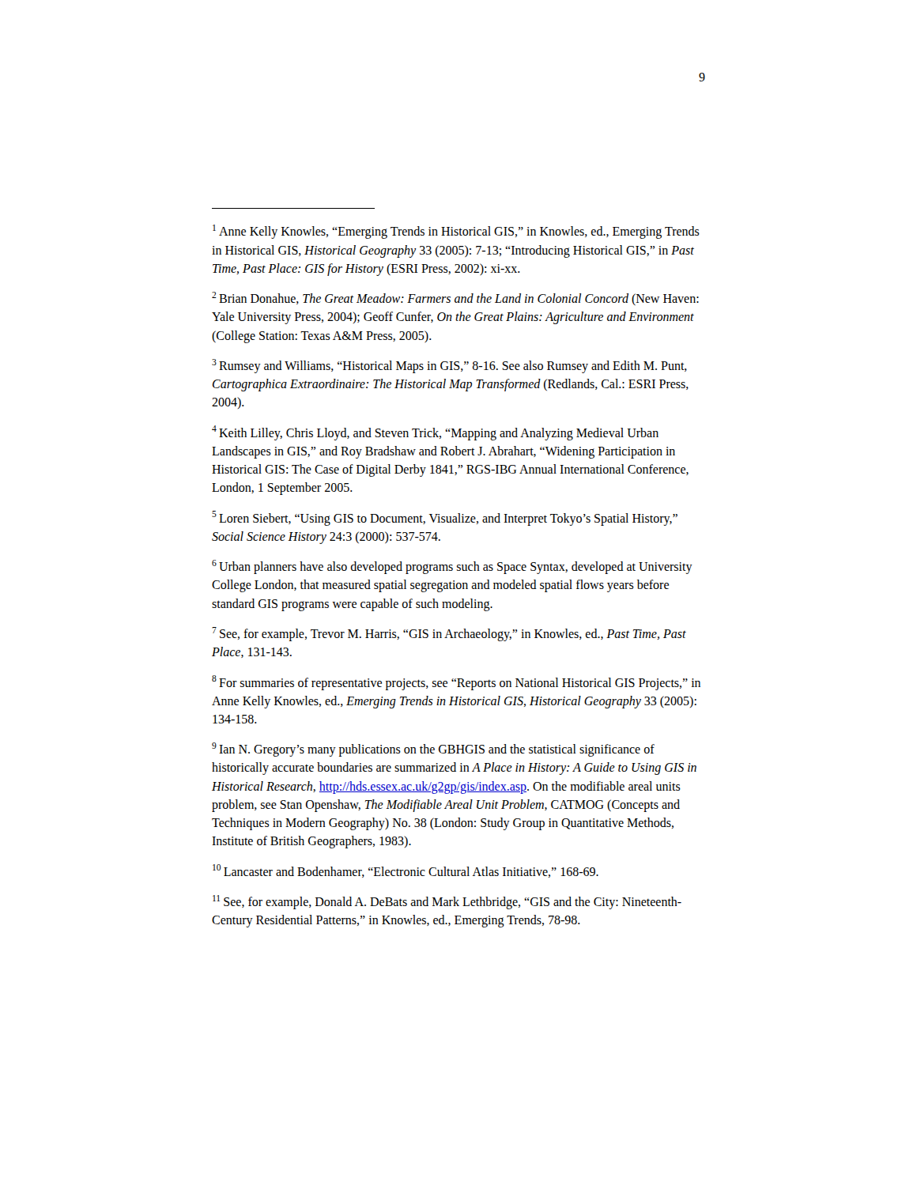9
1Anne Kelly Knowles, “Emerging Trends in Historical GIS,” in Knowles, ed., Emerging Trends in Historical GIS, Historical Geography 33 (2005): 7-13; “Introducing Historical GIS,” in Past Time, Past Place: GIS for History (ESRI Press, 2002): xi-xx.
2Brian Donahue, The Great Meadow: Farmers and the Land in Colonial Concord (New Haven: Yale University Press, 2004); Geoff Cunfer, On the Great Plains: Agriculture and Environment (College Station: Texas A&M Press, 2005).
3Rumsey and Williams, “Historical Maps in GIS,” 8-16. See also Rumsey and Edith M. Punt, Cartographica Extraordinaire: The Historical Map Transformed (Redlands, Cal.: ESRI Press, 2004).
4Keith Lilley, Chris Lloyd, and Steven Trick, “Mapping and Analyzing Medieval Urban Landscapes in GIS,” and Roy Bradshaw and Robert J. Abrahart, “Widening Participation in Historical GIS: The Case of Digital Derby 1841,” RGS-IBG Annual International Conference, London, 1 September 2005.
5Loren Siebert, “Using GIS to Document, Visualize, and Interpret Tokyo’s Spatial History,” Social Science History 24:3 (2000): 537-574.
6Urban planners have also developed programs such as Space Syntax, developed at University College London, that measured spatial segregation and modeled spatial flows years before standard GIS programs were capable of such modeling.
7See, for example, Trevor M. Harris, “GIS in Archaeology,” in Knowles, ed., Past Time, Past Place, 131-143.
8For summaries of representative projects, see “Reports on National Historical GIS Projects,” in Anne Kelly Knowles, ed., Emerging Trends in Historical GIS, Historical Geography 33 (2005): 134-158.
9Ian N. Gregory’s many publications on the GBHGIS and the statistical significance of historically accurate boundaries are summarized in A Place in History: A Guide to Using GIS in Historical Research, http://hds.essex.ac.uk/g2gp/gis/index.asp. On the modifiable areal units problem, see Stan Openshaw, The Modifiable Areal Unit Problem, CATMOG (Concepts and Techniques in Modern Geography) No. 38 (London: Study Group in Quantitative Methods, Institute of British Geographers, 1983).
10Lancaster and Bodenhamer, “Electronic Cultural Atlas Initiative,” 168-69.
11See, for example, Donald A. DeBats and Mark Lethbridge, “GIS and the City: Nineteenth-Century Residential Patterns,” in Knowles, ed., Emerging Trends, 78-98.